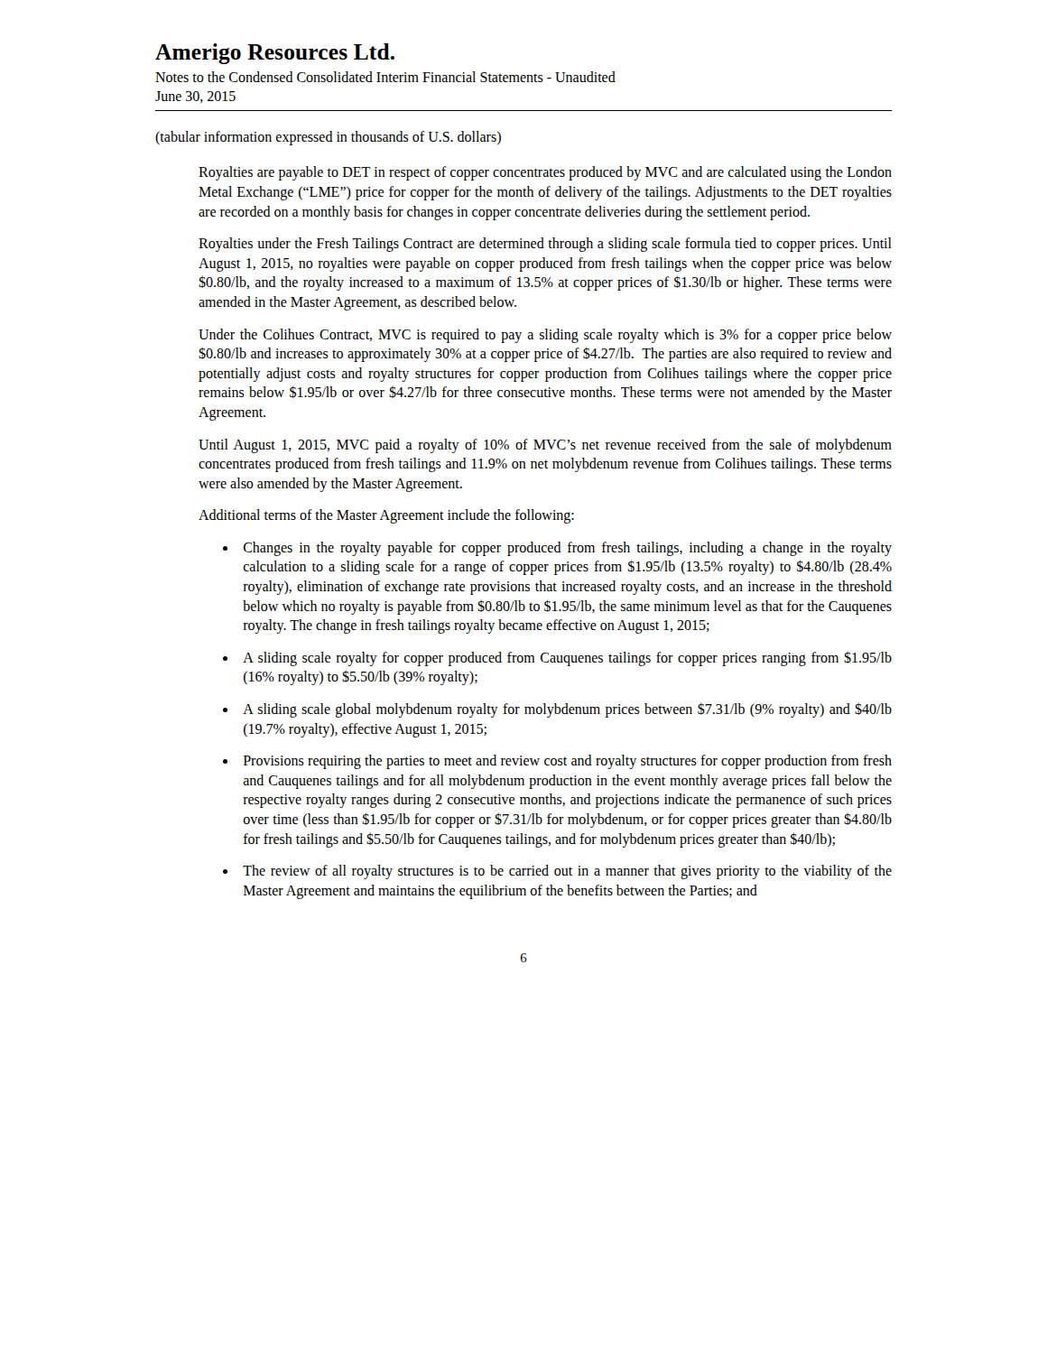Amerigo Resources Ltd.
Notes to the Condensed Consolidated Interim Financial Statements - Unaudited
June 30, 2015
(tabular information expressed in thousands of U.S. dollars)
Royalties are payable to DET in respect of copper concentrates produced by MVC and are calculated using the London Metal Exchange (“LME”) price for copper for the month of delivery of the tailings. Adjustments to the DET royalties are recorded on a monthly basis for changes in copper concentrate deliveries during the settlement period.
Royalties under the Fresh Tailings Contract are determined through a sliding scale formula tied to copper prices. Until August 1, 2015, no royalties were payable on copper produced from fresh tailings when the copper price was below $0.80/lb, and the royalty increased to a maximum of 13.5% at copper prices of $1.30/lb or higher. These terms were amended in the Master Agreement, as described below.
Under the Colihues Contract, MVC is required to pay a sliding scale royalty which is 3% for a copper price below $0.80/lb and increases to approximately 30% at a copper price of $4.27/lb. The parties are also required to review and potentially adjust costs and royalty structures for copper production from Colihues tailings where the copper price remains below $1.95/lb or over $4.27/lb for three consecutive months. These terms were not amended by the Master Agreement.
Until August 1, 2015, MVC paid a royalty of 10% of MVC’s net revenue received from the sale of molybdenum concentrates produced from fresh tailings and 11.9% on net molybdenum revenue from Colihues tailings. These terms were also amended by the Master Agreement.
Additional terms of the Master Agreement include the following:
Changes in the royalty payable for copper produced from fresh tailings, including a change in the royalty calculation to a sliding scale for a range of copper prices from $1.95/lb (13.5% royalty) to $4.80/lb (28.4% royalty), elimination of exchange rate provisions that increased royalty costs, and an increase in the threshold below which no royalty is payable from $0.80/lb to $1.95/lb, the same minimum level as that for the Cauquenes royalty. The change in fresh tailings royalty became effective on August 1, 2015;
A sliding scale royalty for copper produced from Cauquenes tailings for copper prices ranging from $1.95/lb (16% royalty) to $5.50/lb (39% royalty);
A sliding scale global molybdenum royalty for molybdenum prices between $7.31/lb (9% royalty) and $40/lb (19.7% royalty), effective August 1, 2015;
Provisions requiring the parties to meet and review cost and royalty structures for copper production from fresh and Cauquenes tailings and for all molybdenum production in the event monthly average prices fall below the respective royalty ranges during 2 consecutive months, and projections indicate the permanence of such prices over time (less than $1.95/lb for copper or $7.31/lb for molybdenum, or for copper prices greater than $4.80/lb for fresh tailings and $5.50/lb for Cauquenes tailings, and for molybdenum prices greater than $40/lb);
The review of all royalty structures is to be carried out in a manner that gives priority to the viability of the Master Agreement and maintains the equilibrium of the benefits between the Parties; and
6